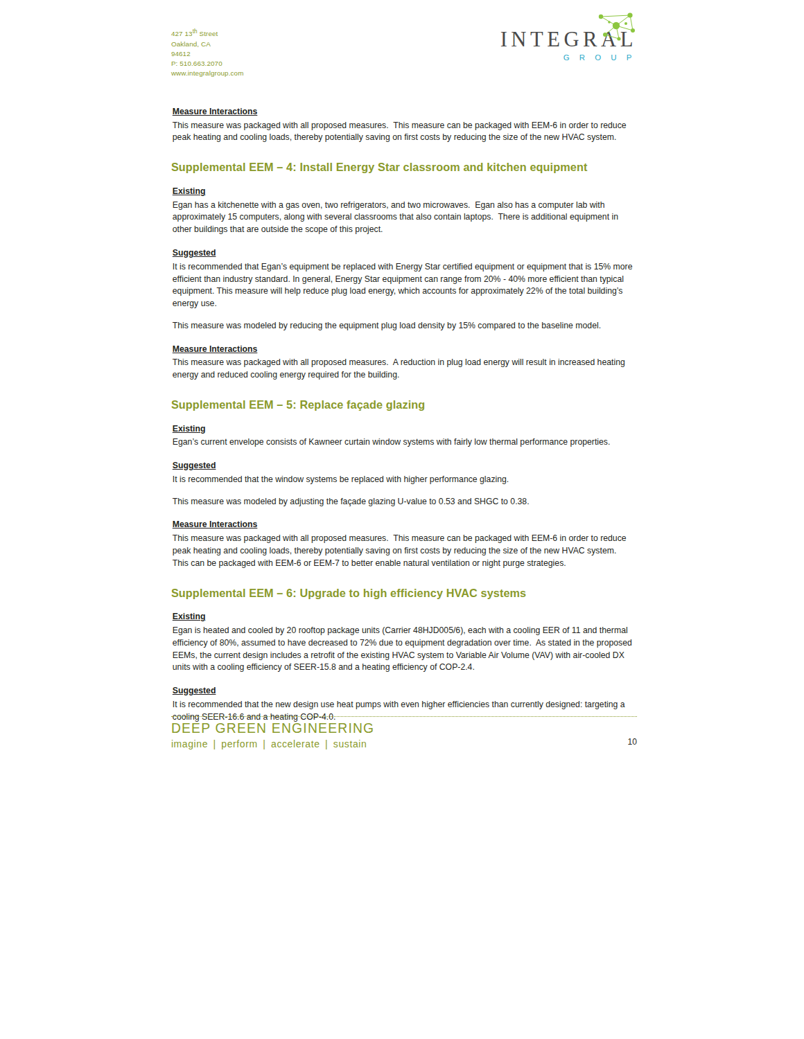427 13th Street
Oakland, CA
94612
P: 510.663.2070
www.integralgroup.com
INTEGRAL
G R O U P
Measure Interactions
This measure was packaged with all proposed measures. This measure can be packaged with EEM-6 in order to reduce peak heating and cooling loads, thereby potentially saving on first costs by reducing the size of the new HVAC system.
Supplemental EEM – 4: Install Energy Star classroom and kitchen equipment
Existing
Egan has a kitchenette with a gas oven, two refrigerators, and two microwaves. Egan also has a computer lab with approximately 15 computers, along with several classrooms that also contain laptops. There is additional equipment in other buildings that are outside the scope of this project.
Suggested
It is recommended that Egan’s equipment be replaced with Energy Star certified equipment or equipment that is 15% more efficient than industry standard. In general, Energy Star equipment can range from 20% - 40% more efficient than typical equipment. This measure will help reduce plug load energy, which accounts for approximately 22% of the total building’s energy use.
This measure was modeled by reducing the equipment plug load density by 15% compared to the baseline model.
Measure Interactions
This measure was packaged with all proposed measures. A reduction in plug load energy will result in increased heating energy and reduced cooling energy required for the building.
Supplemental EEM – 5: Replace façade glazing
Existing
Egan’s current envelope consists of Kawneer curtain window systems with fairly low thermal performance properties.
Suggested
It is recommended that the window systems be replaced with higher performance glazing.
This measure was modeled by adjusting the façade glazing U-value to 0.53 and SHGC to 0.38.
Measure Interactions
This measure was packaged with all proposed measures. This measure can be packaged with EEM-6 in order to reduce peak heating and cooling loads, thereby potentially saving on first costs by reducing the size of the new HVAC system. This can be packaged with EEM-6 or EEM-7 to better enable natural ventilation or night purge strategies.
Supplemental EEM – 6: Upgrade to high efficiency HVAC systems
Existing
Egan is heated and cooled by 20 rooftop package units (Carrier 48HJD005/6), each with a cooling EER of 11 and thermal efficiency of 80%, assumed to have decreased to 72% due to equipment degradation over time. As stated in the proposed EEMs, the current design includes a retrofit of the existing HVAC system to Variable Air Volume (VAV) with air-cooled DX units with a cooling efficiency of SEER-15.8 and a heating efficiency of COP-2.4.
Suggested
It is recommended that the new design use heat pumps with even higher efficiencies than currently designed: targeting a cooling SEER-16.6 and a heating COP-4.0.
DEEP GREEN ENGINEERING
imagine | perform | accelerate | sustain
10